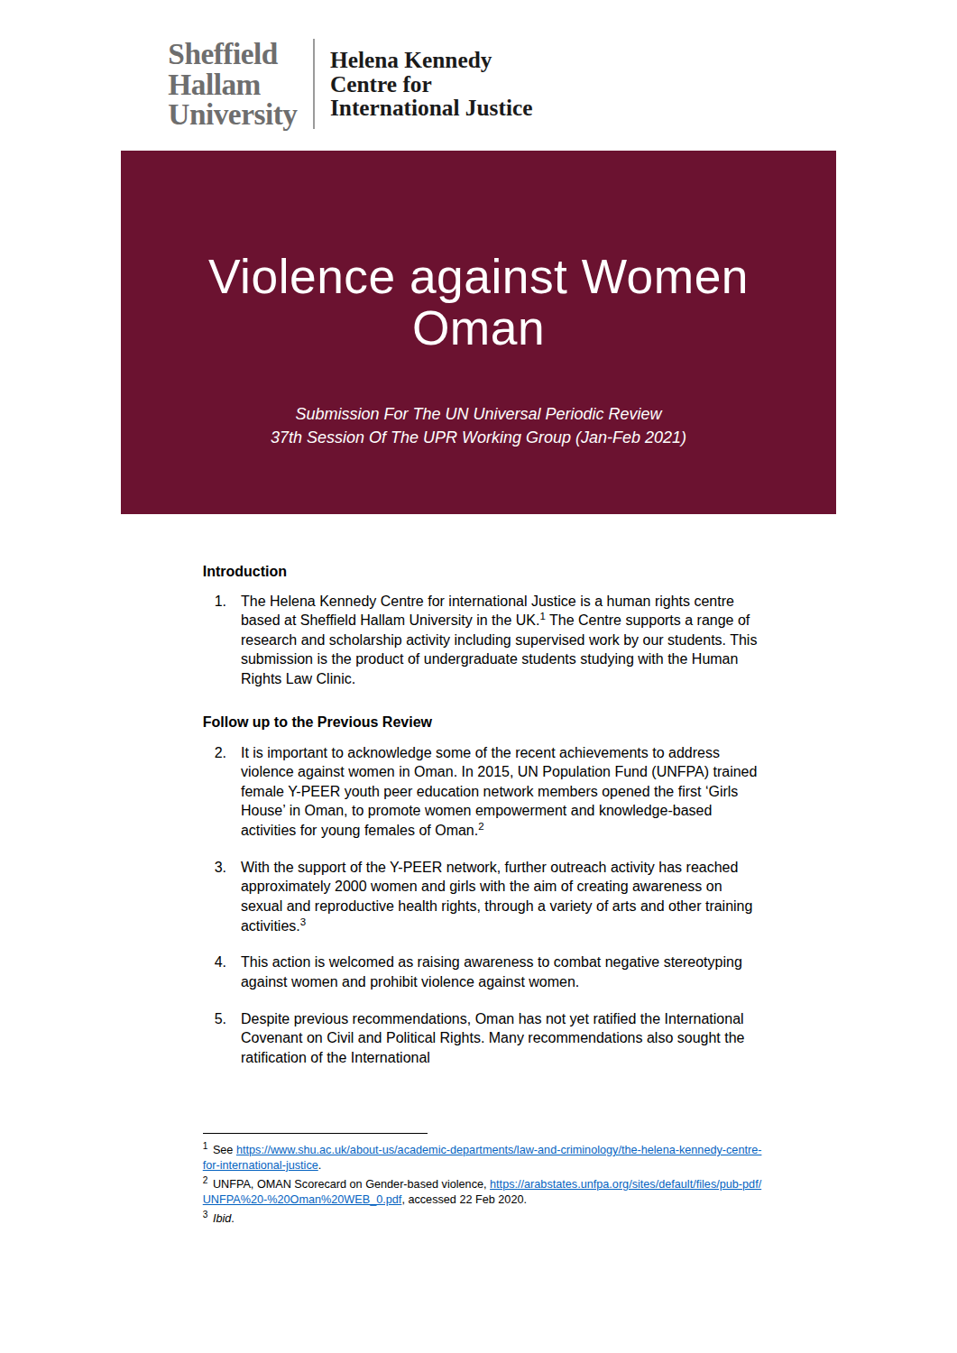Sheffield Hallam University
Helena Kennedy Centre for International Justice
Violence against Women
Oman
Submission For The UN Universal Periodic Review
37th Session Of The UPR Working Group (Jan-Feb 2021)
Introduction
The Helena Kennedy Centre for international Justice is a human rights centre based at Sheffield Hallam University in the UK.1 The Centre supports a range of research and scholarship activity including supervised work by our students. This submission is the product of undergraduate students studying with the Human Rights Law Clinic.
Follow up to the Previous Review
It is important to acknowledge some of the recent achievements to address violence against women in Oman. In 2015, UN Population Fund (UNFPA) trained female Y-PEER youth peer education network members opened the first ‘Girls House’ in Oman, to promote women empowerment and knowledge-based activities for young females of Oman.2
With the support of the Y-PEER network, further outreach activity has reached approximately 2000 women and girls with the aim of creating awareness on sexual and reproductive health rights, through a variety of arts and other training activities.3
This action is welcomed as raising awareness to combat negative stereotyping against women and prohibit violence against women.
Despite previous recommendations, Oman has not yet ratified the International Covenant on Civil and Political Rights. Many recommendations also sought the ratification of the International
1 See https://www.shu.ac.uk/about-us/academic-departments/law-and-criminology/the-helena-kennedy-centre-for-international-justice.
2 UNFPA, OMAN Scorecard on Gender-based violence, https://arabstates.unfpa.org/sites/default/files/pub-pdf/UNFPA%20-%20Oman%20WEB_0.pdf, accessed 22 Feb 2020.
3 Ibid.